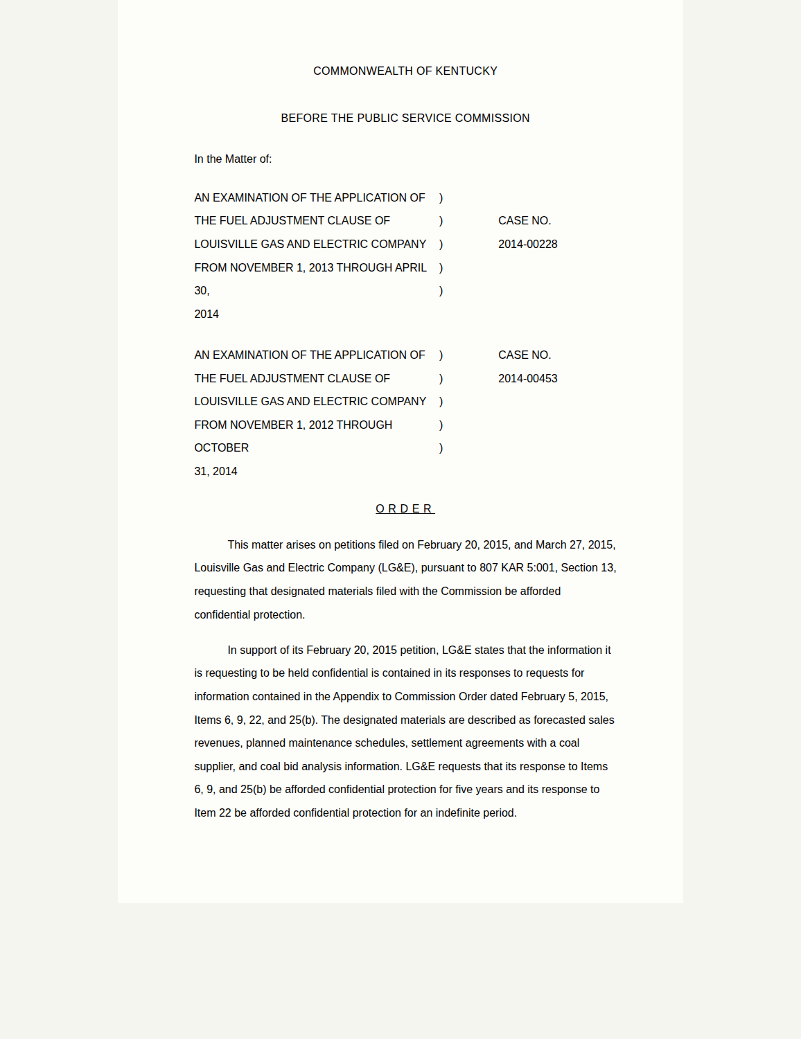COMMONWEALTH OF KENTUCKY
BEFORE THE PUBLIC SERVICE COMMISSION
In the Matter of:
| AN EXAMINATION OF THE APPLICATION OF THE FUEL ADJUSTMENT CLAUSE OF LOUISVILLE GAS AND ELECTRIC COMPANY FROM NOVEMBER 1, 2013 THROUGH APRIL 30, 2014 | ) ) ) ) ) | CASE NO. 2014-00228 |
| AN EXAMINATION OF THE APPLICATION OF THE FUEL ADJUSTMENT CLAUSE OF LOUISVILLE GAS AND ELECTRIC COMPANY FROM NOVEMBER 1, 2012 THROUGH OCTOBER 31, 2014 | ) ) ) ) ) | CASE NO. 2014-00453 |
ORDER
This matter arises on petitions filed on February 20, 2015, and March 27, 2015, Louisville Gas and Electric Company (LG&E), pursuant to 807 KAR 5:001, Section 13, requesting that designated materials filed with the Commission be afforded confidential protection.
In support of its February 20, 2015 petition, LG&E states that the information it is requesting to be held confidential is contained in its responses to requests for information contained in the Appendix to Commission Order dated February 5, 2015, Items 6, 9, 22, and 25(b). The designated materials are described as forecasted sales revenues, planned maintenance schedules, settlement agreements with a coal supplier, and coal bid analysis information. LG&E requests that its response to Items 6, 9, and 25(b) be afforded confidential protection for five years and its response to Item 22 be afforded confidential protection for an indefinite period.